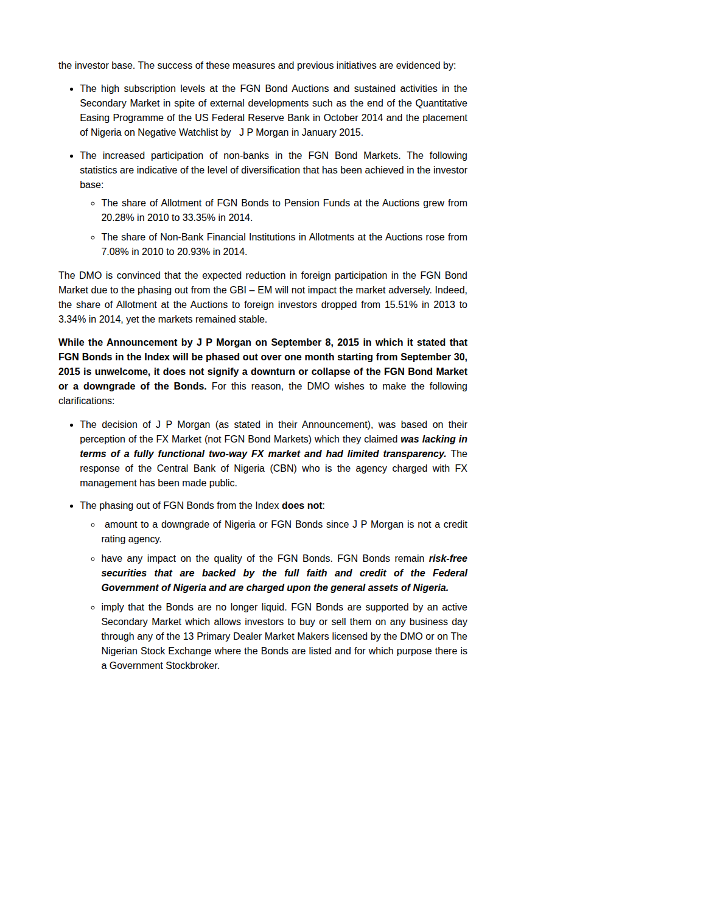the investor base. The success of these measures and previous initiatives are evidenced by:
The high subscription levels at the FGN Bond Auctions and sustained activities in the Secondary Market in spite of external developments such as the end of the Quantitative Easing Programme of the US Federal Reserve Bank in October 2014 and the placement of Nigeria on Negative Watchlist by J P Morgan in January 2015.
The increased participation of non-banks in the FGN Bond Markets. The following statistics are indicative of the level of diversification that has been achieved in the investor base:
The share of Allotment of FGN Bonds to Pension Funds at the Auctions grew from 20.28% in 2010 to 33.35% in 2014.
The share of Non-Bank Financial Institutions in Allotments at the Auctions rose from 7.08% in 2010 to 20.93% in 2014.
The DMO is convinced that the expected reduction in foreign participation in the FGN Bond Market due to the phasing out from the GBI – EM will not impact the market adversely. Indeed, the share of Allotment at the Auctions to foreign investors dropped from 15.51% in 2013 to 3.34% in 2014, yet the markets remained stable.
While the Announcement by J P Morgan on September 8, 2015 in which it stated that FGN Bonds in the Index will be phased out over one month starting from September 30, 2015 is unwelcome, it does not signify a downturn or collapse of the FGN Bond Market or a downgrade of the Bonds. For this reason, the DMO wishes to make the following clarifications:
The decision of J P Morgan (as stated in their Announcement), was based on their perception of the FX Market (not FGN Bond Markets) which they claimed was lacking in terms of a fully functional two-way FX market and had limited transparency. The response of the Central Bank of Nigeria (CBN) who is the agency charged with FX management has been made public.
The phasing out of FGN Bonds from the Index does not:
amount to a downgrade of Nigeria or FGN Bonds since J P Morgan is not a credit rating agency.
have any impact on the quality of the FGN Bonds. FGN Bonds remain risk-free securities that are backed by the full faith and credit of the Federal Government of Nigeria and are charged upon the general assets of Nigeria.
imply that the Bonds are no longer liquid. FGN Bonds are supported by an active Secondary Market which allows investors to buy or sell them on any business day through any of the 13 Primary Dealer Market Makers licensed by the DMO or on The Nigerian Stock Exchange where the Bonds are listed and for which purpose there is a Government Stockbroker.